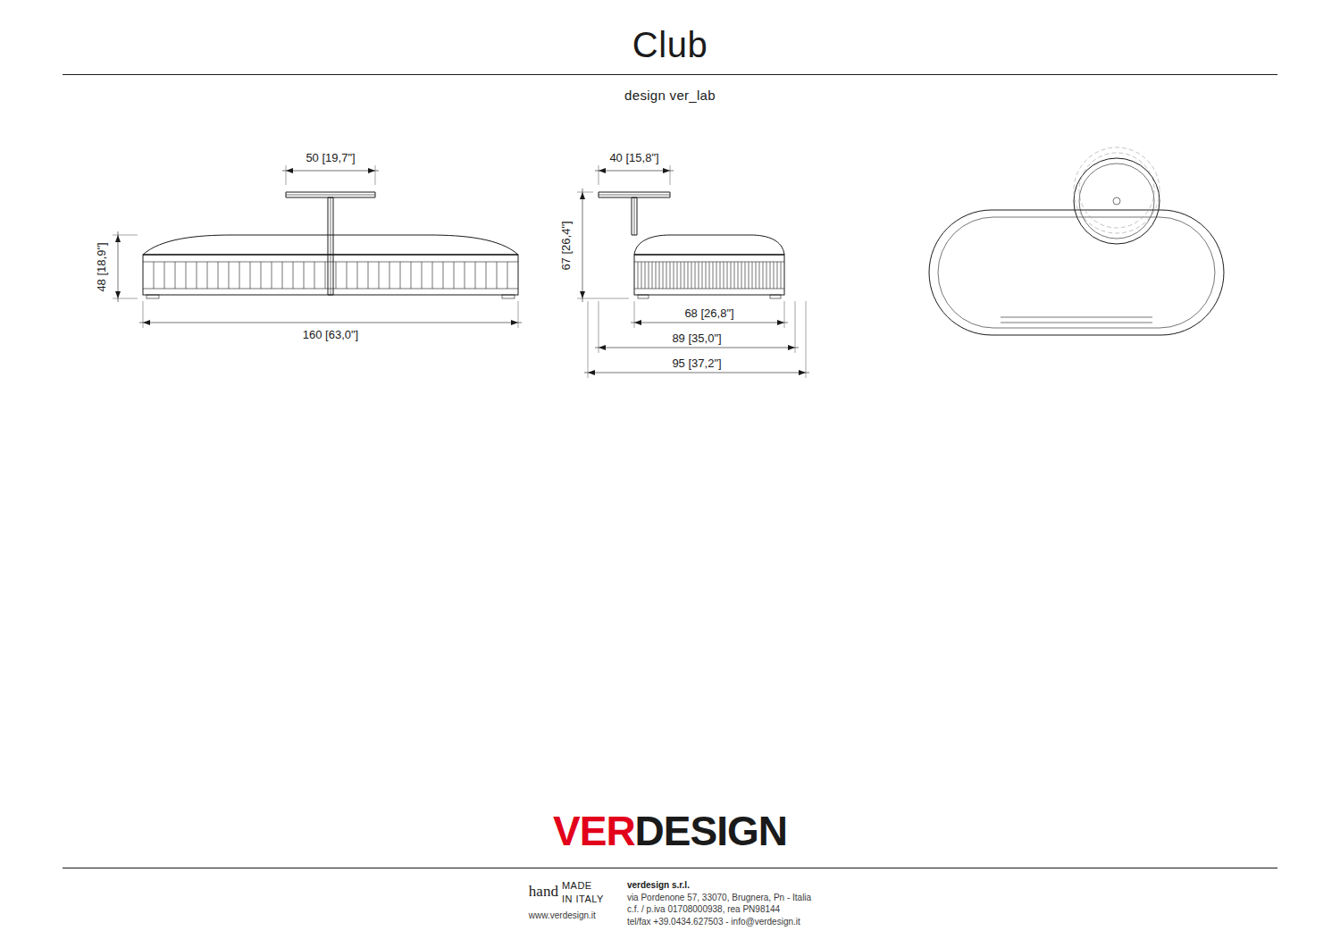Club
design ver_lab
Front elevation 50 [19,7"] 160 [63,0"] 48 [18,9"]
Side elevation 40 [15,8"] 67 [26,4"] 68 [26,8"] 89 [35,0"] 95 [37,2"]
Plan view
VER DESIGN
hand MADE
IN ITALY www.verdesign.it
verdesign s.r.l.
via Pordenone 57, 33070, Brugnera, Pn - Italia
c.f. / p.iva 01708000938, rea PN98144
tel/fax +39.0434.627503 - info@verdesign.it